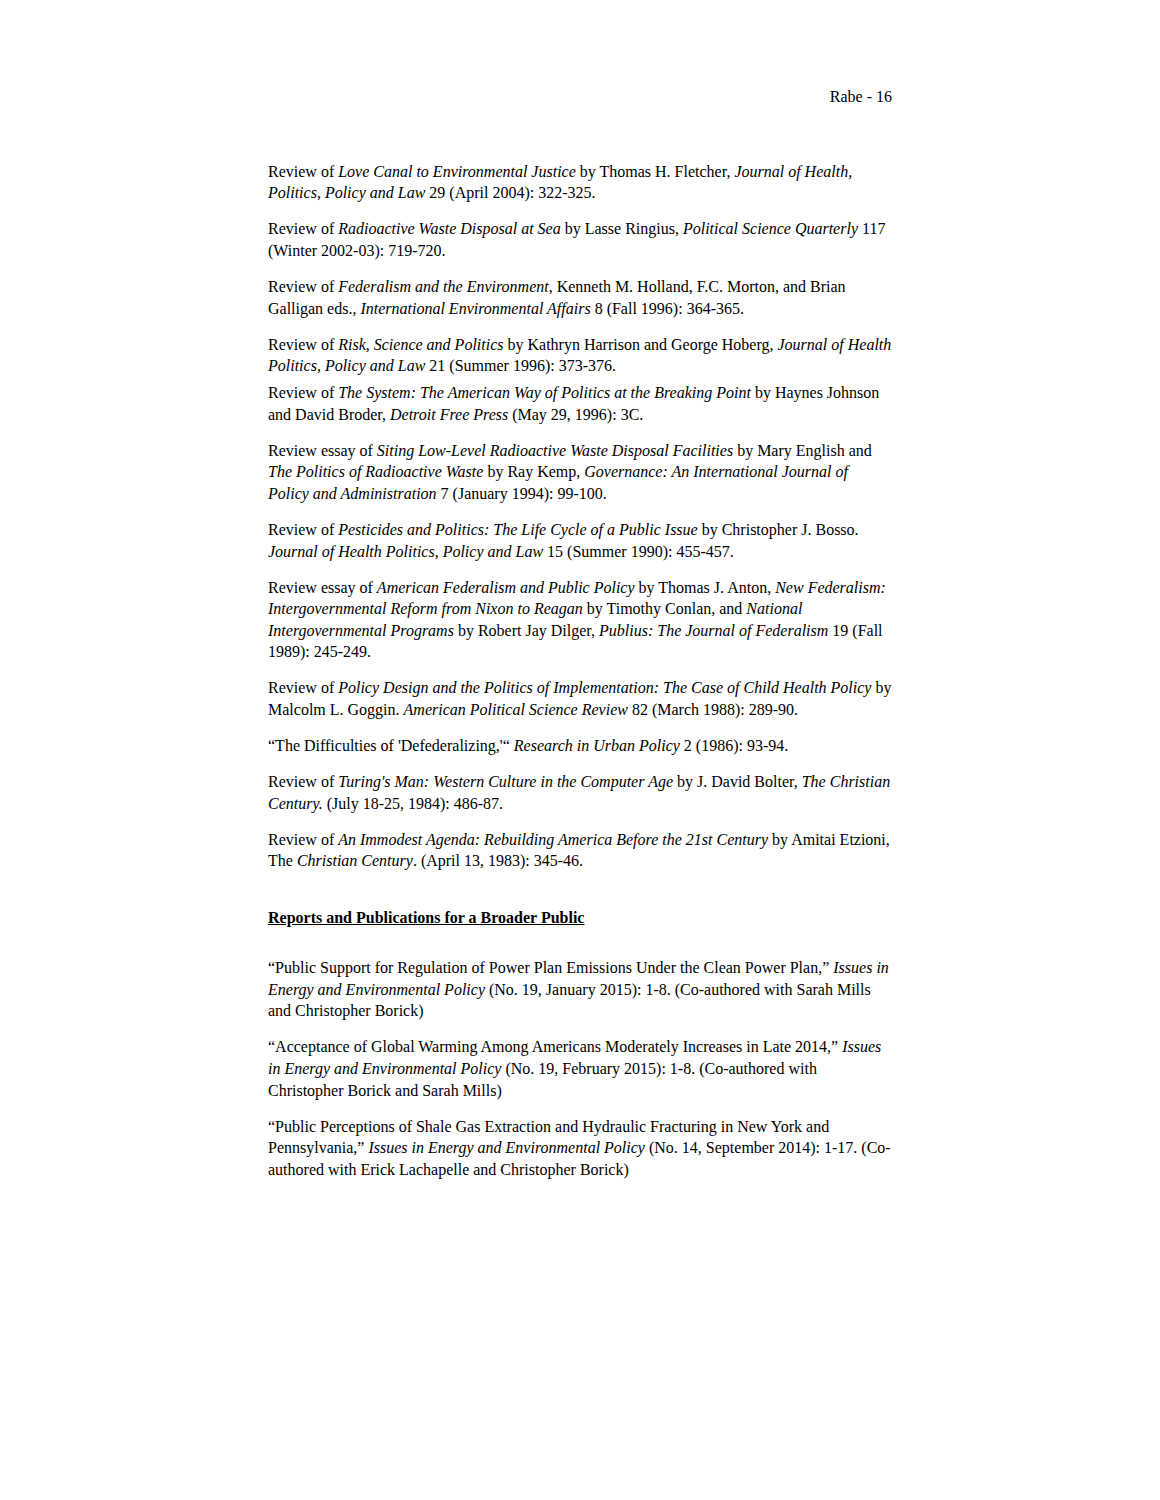Rabe - 16
Review of Love Canal to Environmental Justice by Thomas H. Fletcher, Journal of Health, Politics, Policy and Law 29 (April 2004): 322-325.
Review of Radioactive Waste Disposal at Sea by Lasse Ringius, Political Science Quarterly 117 (Winter 2002-03): 719-720.
Review of Federalism and the Environment, Kenneth M. Holland, F.C. Morton, and Brian Galligan eds., International Environmental Affairs 8 (Fall 1996): 364-365.
Review of Risk, Science and Politics by Kathryn Harrison and George Hoberg, Journal of Health Politics, Policy and Law 21 (Summer 1996): 373-376.
Review of The System: The American Way of Politics at the Breaking Point by Haynes Johnson and David Broder, Detroit Free Press (May 29, 1996): 3C.
Review essay of Siting Low-Level Radioactive Waste Disposal Facilities by Mary English and The Politics of Radioactive Waste by Ray Kemp, Governance: An International Journal of Policy and Administration 7 (January 1994): 99-100.
Review of Pesticides and Politics: The Life Cycle of a Public Issue by Christopher J. Bosso. Journal of Health Politics, Policy and Law 15 (Summer 1990): 455-457.
Review essay of American Federalism and Public Policy by Thomas J. Anton, New Federalism: Intergovernmental Reform from Nixon to Reagan by Timothy Conlan, and National Intergovernmental Programs by Robert Jay Dilger, Publius: The Journal of Federalism 19 (Fall 1989): 245-249.
Review of Policy Design and the Politics of Implementation: The Case of Child Health Policy by Malcolm L. Goggin. American Political Science Review 82 (March 1988): 289-90.
“The Difficulties of 'Defederalizing,'“ Research in Urban Policy 2 (1986): 93-94.
Review of Turing's Man: Western Culture in the Computer Age by J. David Bolter, The Christian Century. (July 18-25, 1984): 486-87.
Review of An Immodest Agenda: Rebuilding America Before the 21st Century by Amitai Etzioni, The Christian Century. (April 13, 1983): 345-46.
Reports and Publications for a Broader Public
“Public Support for Regulation of Power Plan Emissions Under the Clean Power Plan,” Issues in Energy and Environmental Policy (No. 19, January 2015): 1-8. (Co-authored with Sarah Mills and Christopher Borick)
“Acceptance of Global Warming Among Americans Moderately Increases in Late 2014,” Issues in Energy and Environmental Policy (No. 19, February 2015): 1-8. (Co-authored with Christopher Borick and Sarah Mills)
“Public Perceptions of Shale Gas Extraction and Hydraulic Fracturing in New York and Pennsylvania,” Issues in Energy and Environmental Policy (No. 14, September 2014): 1-17. (Co-authored with Erick Lachapelle and Christopher Borick)